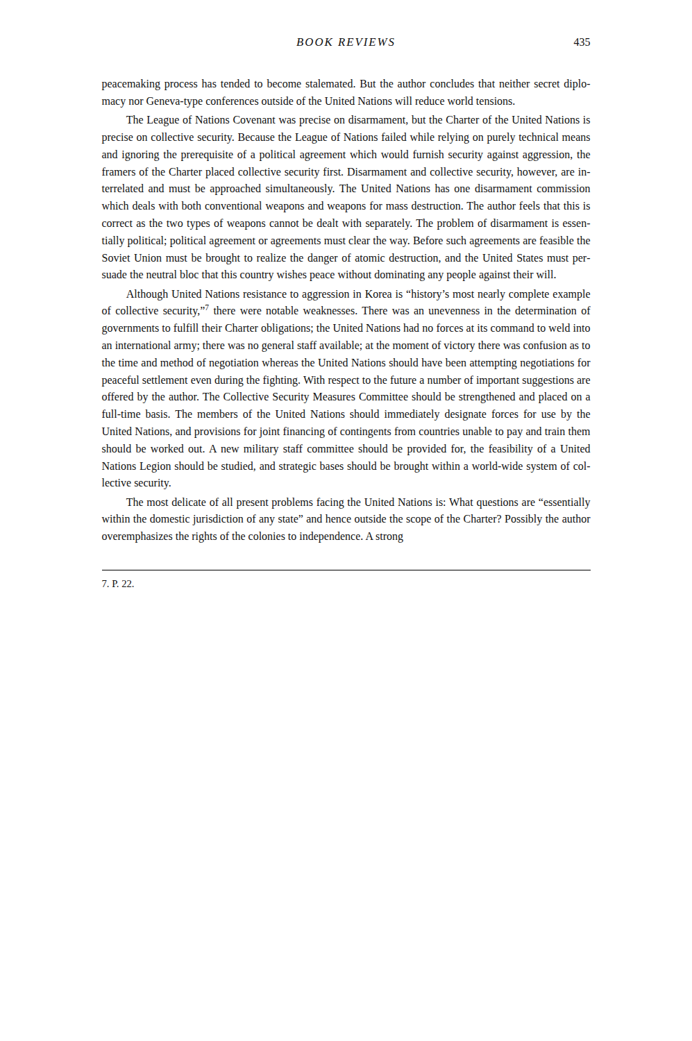BOOK REVIEWS
435
peacemaking process has tended to become stalemated. But the author concludes that neither secret diplomacy nor Geneva-type conferences outside of the United Nations will reduce world tensions.
The League of Nations Covenant was precise on disarmament, but the Charter of the United Nations is precise on collective security. Because the League of Nations failed while relying on purely technical means and ignoring the prerequisite of a political agreement which would furnish security against aggression, the framers of the Charter placed collective security first. Disarmament and collective security, however, are interrelated and must be approached simultaneously. The United Nations has one disarmament commission which deals with both conventional weapons and weapons for mass destruction. The author feels that this is correct as the two types of weapons cannot be dealt with separately. The problem of disarmament is essentially political; political agreement or agreements must clear the way. Before such agreements are feasible the Soviet Union must be brought to realize the danger of atomic destruction, and the United States must persuade the neutral bloc that this country wishes peace without dominating any people against their will.
Although United Nations resistance to aggression in Korea is “history’s most nearly complete example of collective security,”7 there were notable weaknesses. There was an unevenness in the determination of governments to fulfill their Charter obligations; the United Nations had no forces at its command to weld into an international army; there was no general staff available; at the moment of victory there was confusion as to the time and method of negotiation whereas the United Nations should have been attempting negotiations for peaceful settlement even during the fighting. With respect to the future a number of important suggestions are offered by the author. The Collective Security Measures Committee should be strengthened and placed on a full-time basis. The members of the United Nations should immediately designate forces for use by the United Nations, and provisions for joint financing of contingents from countries unable to pay and train them should be worked out. A new military staff committee should be provided for, the feasibility of a United Nations Legion should be studied, and strategic bases should be brought within a world-wide system of collective security.
The most delicate of all present problems facing the United Nations is: What questions are “essentially within the domestic jurisdiction of any state” and hence outside the scope of the Charter? Possibly the author overemphasizes the rights of the colonies to independence. A strong
7. P. 22.